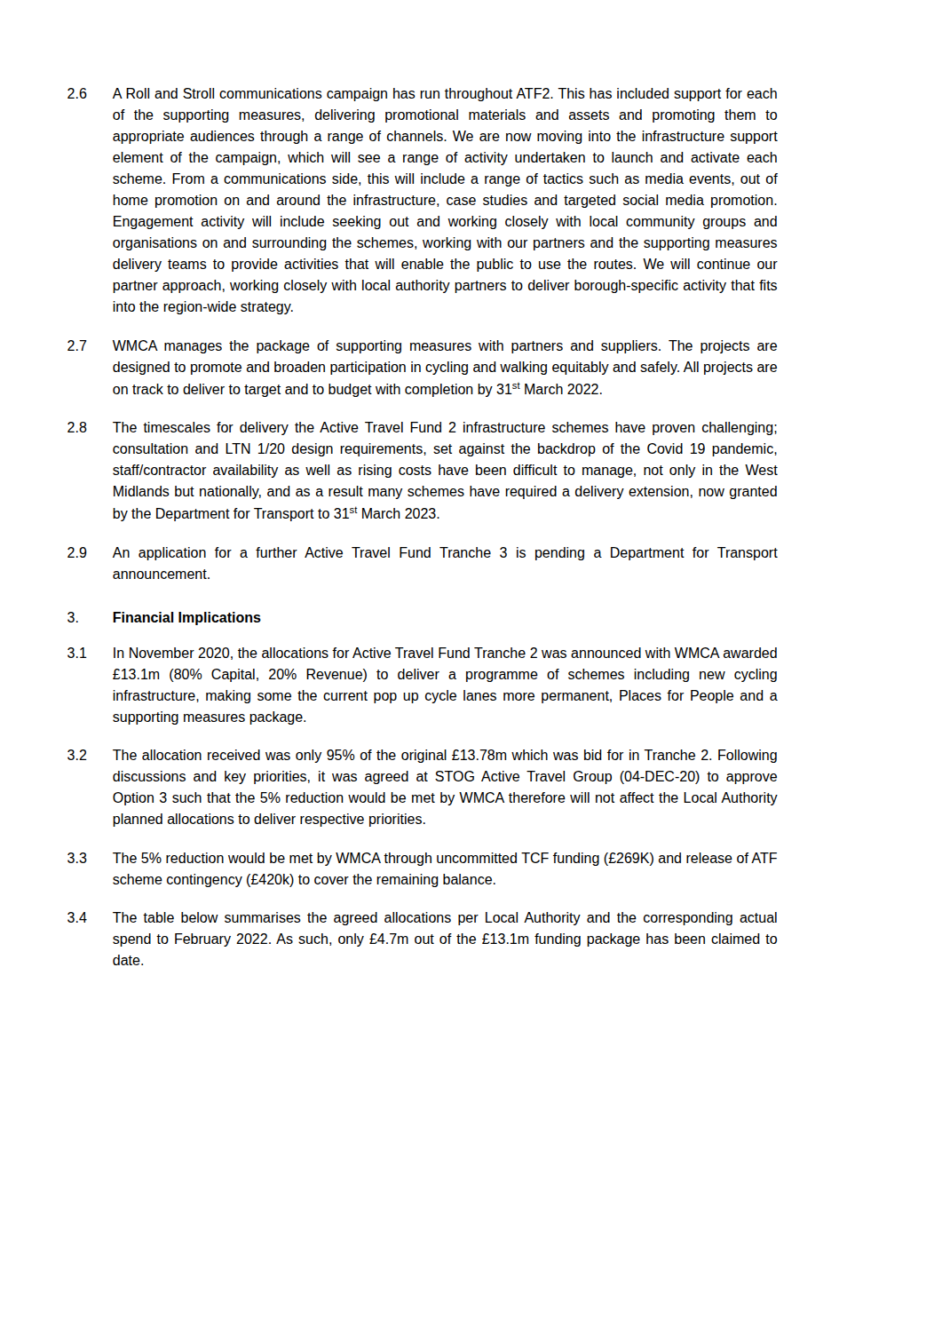2.6
A Roll and Stroll communications campaign has run throughout ATF2. This has included support for each of the supporting measures, delivering promotional materials and assets and promoting them to appropriate audiences through a range of channels. We are now moving into the infrastructure support element of the campaign, which will see a range of activity undertaken to launch and activate each scheme. From a communications side, this will include a range of tactics such as media events, out of home promotion on and around the infrastructure, case studies and targeted social media promotion. Engagement activity will include seeking out and working closely with local community groups and organisations on and surrounding the schemes, working with our partners and the supporting measures delivery teams to provide activities that will enable the public to use the routes. We will continue our partner approach, working closely with local authority partners to deliver borough-specific activity that fits into the region-wide strategy.
2.7
WMCA manages the package of supporting measures with partners and suppliers. The projects are designed to promote and broaden participation in cycling and walking equitably and safely. All projects are on track to deliver to target and to budget with completion by 31st March 2022.
2.8
The timescales for delivery the Active Travel Fund 2 infrastructure schemes have proven challenging; consultation and LTN 1/20 design requirements, set against the backdrop of the Covid 19 pandemic, staff/contractor availability as well as rising costs have been difficult to manage, not only in the West Midlands but nationally, and as a result many schemes have required a delivery extension, now granted by the Department for Transport to 31st March 2023.
2.9
An application for a further Active Travel Fund Tranche 3 is pending a Department for Transport announcement.
3. Financial Implications
3.1
In November 2020, the allocations for Active Travel Fund Tranche 2 was announced with WMCA awarded £13.1m (80% Capital, 20% Revenue) to deliver a programme of schemes including new cycling infrastructure, making some the current pop up cycle lanes more permanent, Places for People and a supporting measures package.
3.2
The allocation received was only 95% of the original £13.78m which was bid for in Tranche 2. Following discussions and key priorities, it was agreed at STOG Active Travel Group (04-DEC-20) to approve Option 3 such that the 5% reduction would be met by WMCA therefore will not affect the Local Authority planned allocations to deliver respective priorities.
3.3
The 5% reduction would be met by WMCA through uncommitted TCF funding (£269K) and release of ATF scheme contingency (£420k) to cover the remaining balance.
3.4
The table below summarises the agreed allocations per Local Authority and the corresponding actual spend to February 2022. As such, only £4.7m out of the £13.1m funding package has been claimed to date.